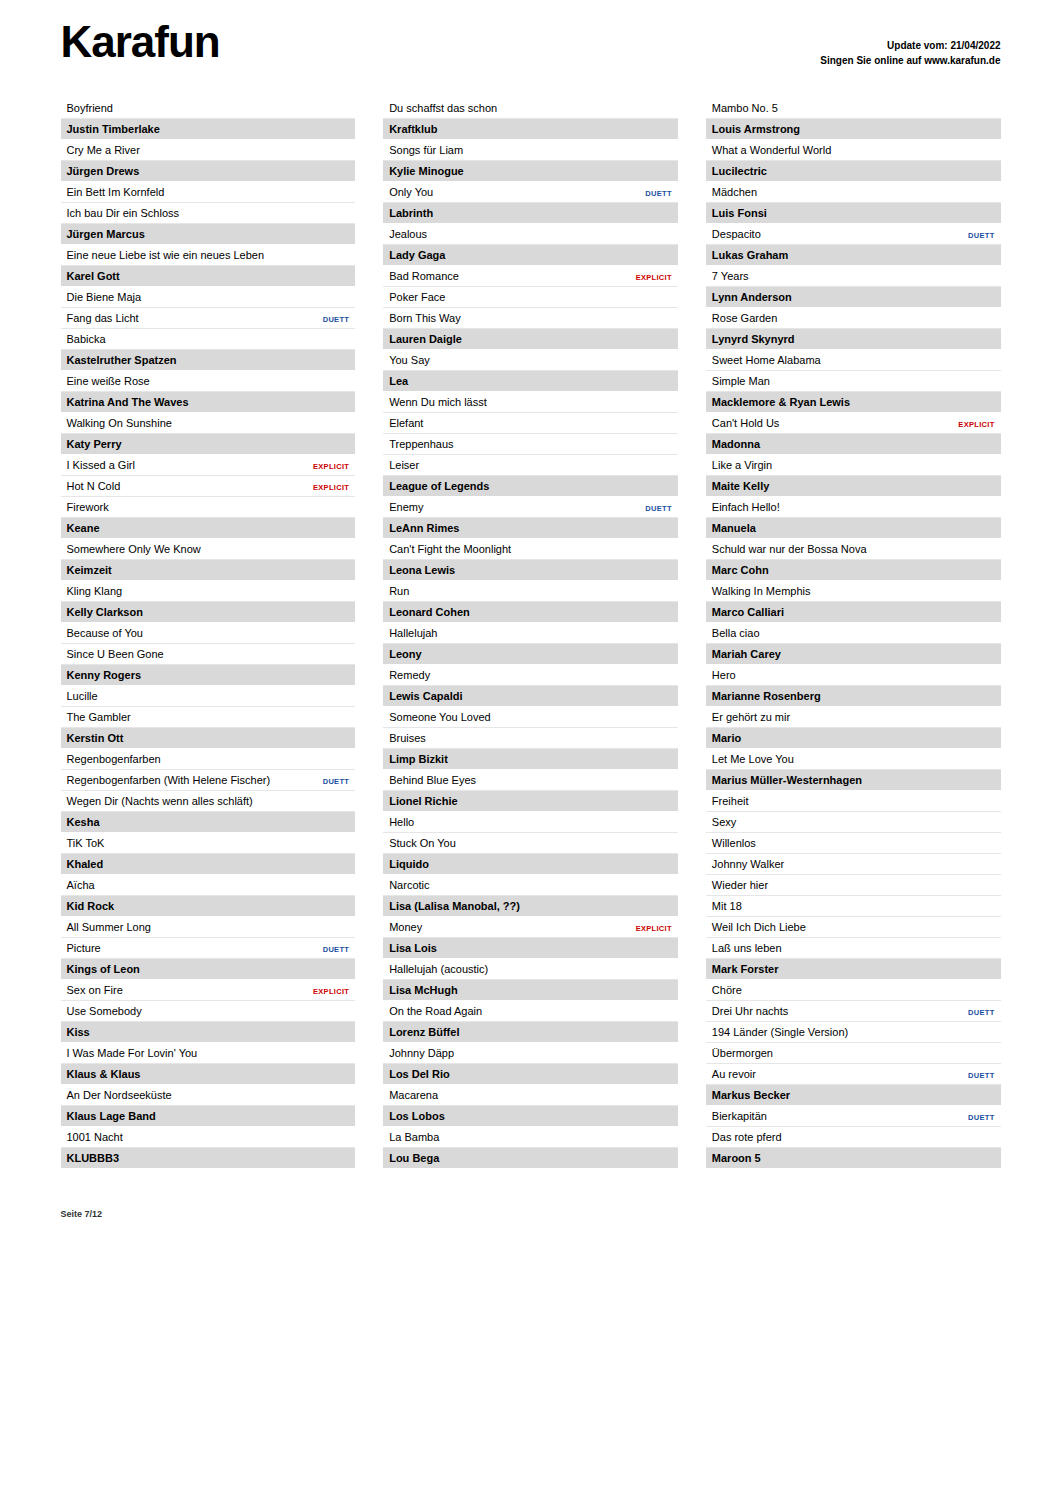Karafun
Update vom: 21/04/2022
Singen Sie online auf www.karafun.de
Boyfriend
Justin Timberlake
Cry Me a River
Jürgen Drews
Ein Bett Im Kornfeld
Ich bau Dir ein Schloss
Jürgen Marcus
Eine neue Liebe ist wie ein neues Leben
Karel Gott
Die Biene Maja
Fang das Licht DUETT
Babicka
Kastelruther Spatzen
Eine weiße Rose
Katrina And The Waves
Walking On Sunshine
Katy Perry
I Kissed a Girl EXPLICIT
Hot N Cold EXPLICIT
Firework
Keane
Somewhere Only We Know
Keimzeit
Kling Klang
Kelly Clarkson
Because of You
Since U Been Gone
Kenny Rogers
Lucille
The Gambler
Kerstin Ott
Regenbogenfarben
Regenbogenfarben (With Helene Fischer) DUETT
Wegen Dir (Nachts wenn alles schläft)
Kesha
TiK ToK
Khaled
Aïcha
Kid Rock
All Summer Long
Picture DUETT
Kings of Leon
Sex on Fire EXPLICIT
Use Somebody
Kiss
I Was Made For Lovin' You
Klaus & Klaus
An Der Nordseeküste
Klaus Lage Band
1001 Nacht
KLUBBB3
Du schaffst das schon
Kraftklub
Songs für Liam
Kylie Minogue
Only You DUETT
Labrinth
Jealous
Lady Gaga
Bad Romance EXPLICIT
Poker Face
Born This Way
Lauren Daigle
You Say
Lea
Wenn Du mich lässt
Elefant
Treppenhaus
Leiser
League of Legends
Enemy DUETT
LeAnn Rimes
Can't Fight the Moonlight
Leona Lewis
Run
Leonard Cohen
Hallelujah
Leony
Remedy
Lewis Capaldi
Someone You Loved
Bruises
Limp Bizkit
Behind Blue Eyes
Lionel Richie
Hello
Stuck On You
Liquido
Narcotic
Lisa (Lalisa Manobal, ??)
Money EXPLICIT
Lisa Lois
Hallelujah (acoustic)
Lisa McHugh
On the Road Again
Lorenz Büffel
Johnny Däpp
Los Del Rio
Macarena
Los Lobos
La Bamba
Lou Bega
Mambo No. 5
Louis Armstrong
What a Wonderful World
Lucilectric
Mädchen
Luis Fonsi
Despacito DUETT
Lukas Graham
7 Years
Lynn Anderson
Rose Garden
Lynyrd Skynyrd
Sweet Home Alabama
Simple Man
Macklemore & Ryan Lewis
Can't Hold Us EXPLICIT
Madonna
Like a Virgin
Maite Kelly
Einfach Hello!
Manuela
Schuld war nur der Bossa Nova
Marc Cohn
Walking In Memphis
Marco Calliari
Bella ciao
Mariah Carey
Hero
Marianne Rosenberg
Er gehört zu mir
Mario
Let Me Love You
Marius Müller-Westernhagen
Freiheit
Sexy
Willenlos
Johnny Walker
Wieder hier
Mit 18
Weil Ich Dich Liebe
Laß uns leben
Mark Forster
Chöre
Drei Uhr nachts DUETT
194 Länder (Single Version)
Übermorgen
Au revoir DUETT
Markus Becker
Bierkapitän DUETT
Das rote pferd
Maroon 5
Seite 7/12